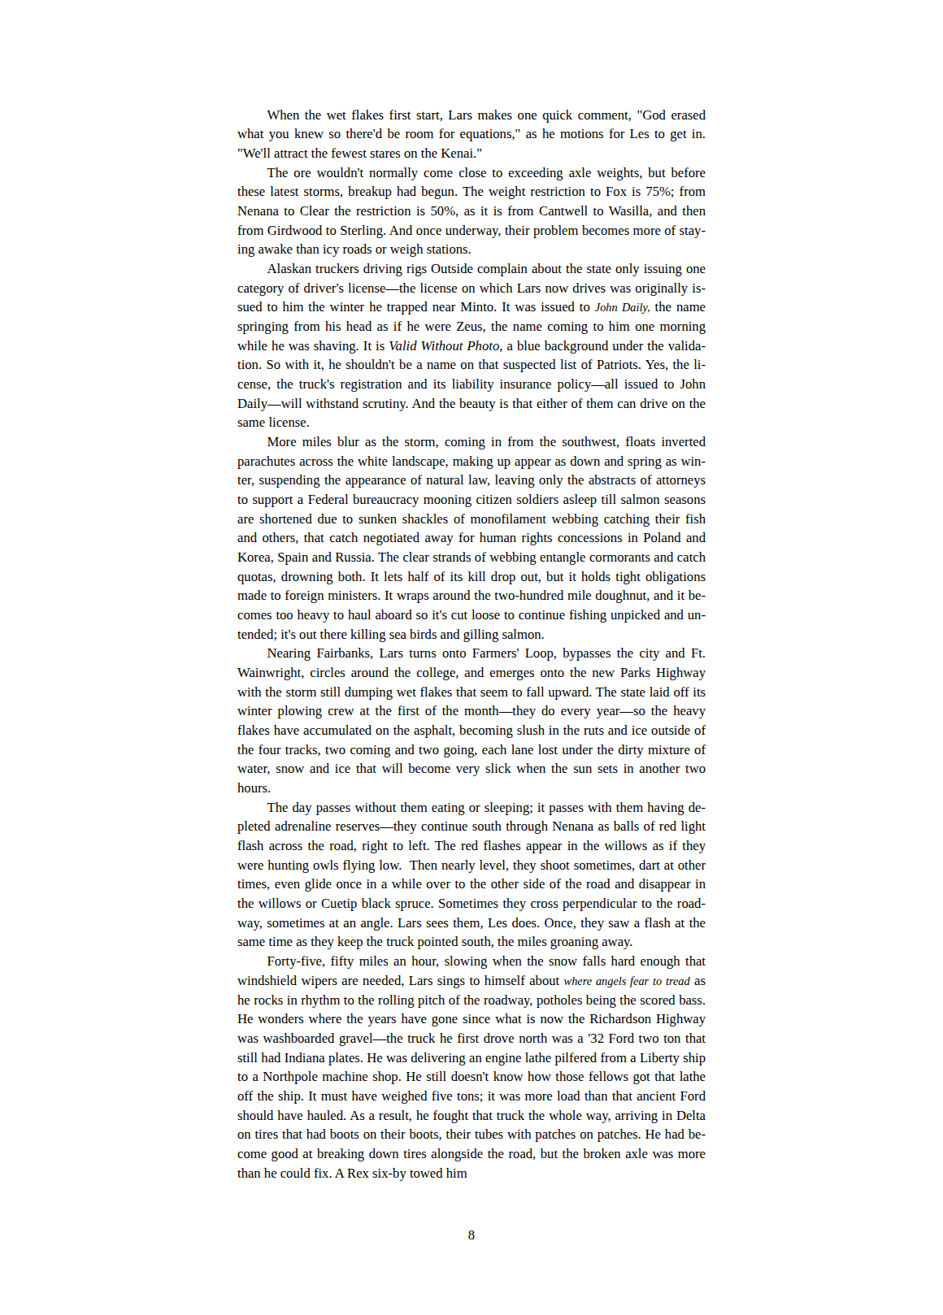When the wet flakes first start, Lars makes one quick comment, "God erased what you knew so there'd be room for equations," as he motions for Les to get in. "We'll attract the fewest stares on the Kenai."
The ore wouldn't normally come close to exceeding axle weights, but before these latest storms, breakup had begun. The weight restriction to Fox is 75%; from Nenana to Clear the restriction is 50%, as it is from Cantwell to Wasilla, and then from Girdwood to Sterling. And once underway, their problem becomes more of staying awake than icy roads or weigh stations.
Alaskan truckers driving rigs Outside complain about the state only issuing one category of driver's license—the license on which Lars now drives was originally issued to him the winter he trapped near Minto. It was issued to John Daily, the name springing from his head as if he were Zeus, the name coming to him one morning while he was shaving. It is Valid Without Photo, a blue background under the validation. So with it, he shouldn't be a name on that suspected list of Patriots. Yes, the license, the truck's registration and its liability insurance policy—all issued to John Daily—will withstand scrutiny. And the beauty is that either of them can drive on the same license.
More miles blur as the storm, coming in from the southwest, floats inverted parachutes across the white landscape, making up appear as down and spring as winter, suspending the appearance of natural law, leaving only the abstracts of attorneys to support a Federal bureaucracy mooning citizen soldiers asleep till salmon seasons are shortened due to sunken shackles of monofilament webbing catching their fish and others, that catch negotiated away for human rights concessions in Poland and Korea, Spain and Russia. The clear strands of webbing entangle cormorants and catch quotas, drowning both. It lets half of its kill drop out, but it holds tight obligations made to foreign ministers. It wraps around the two-hundred mile doughnut, and it becomes too heavy to haul aboard so it's cut loose to continue fishing unpicked and untended; it's out there killing sea birds and gilling salmon.
Nearing Fairbanks, Lars turns onto Farmers' Loop, bypasses the city and Ft. Wainwright, circles around the college, and emerges onto the new Parks Highway with the storm still dumping wet flakes that seem to fall upward. The state laid off its winter plowing crew at the first of the month—they do every year—so the heavy flakes have accumulated on the asphalt, becoming slush in the ruts and ice outside of the four tracks, two coming and two going, each lane lost under the dirty mixture of water, snow and ice that will become very slick when the sun sets in another two hours.
The day passes without them eating or sleeping; it passes with them having depleted adrenaline reserves—they continue south through Nenana as balls of red light flash across the road, right to left. The red flashes appear in the willows as if they were hunting owls flying low. Then nearly level, they shoot sometimes, dart at other times, even glide once in a while over to the other side of the road and disappear in the willows or Cuetip black spruce. Sometimes they cross perpendicular to the roadway, sometimes at an angle. Lars sees them, Les does. Once, they saw a flash at the same time as they keep the truck pointed south, the miles groaning away.
Forty-five, fifty miles an hour, slowing when the snow falls hard enough that windshield wipers are needed, Lars sings to himself about where angels fear to tread as he rocks in rhythm to the rolling pitch of the roadway, potholes being the scored bass. He wonders where the years have gone since what is now the Richardson Highway was washboarded gravel—the truck he first drove north was a '32 Ford two ton that still had Indiana plates. He was delivering an engine lathe pilfered from a Liberty ship to a Northpole machine shop. He still doesn't know how those fellows got that lathe off the ship. It must have weighed five tons; it was more load than that ancient Ford should have hauled. As a result, he fought that truck the whole way, arriving in Delta on tires that had boots on their boots, their tubes with patches on patches. He had become good at breaking down tires alongside the road, but the broken axle was more than he could fix. A Rex six-by towed him
8